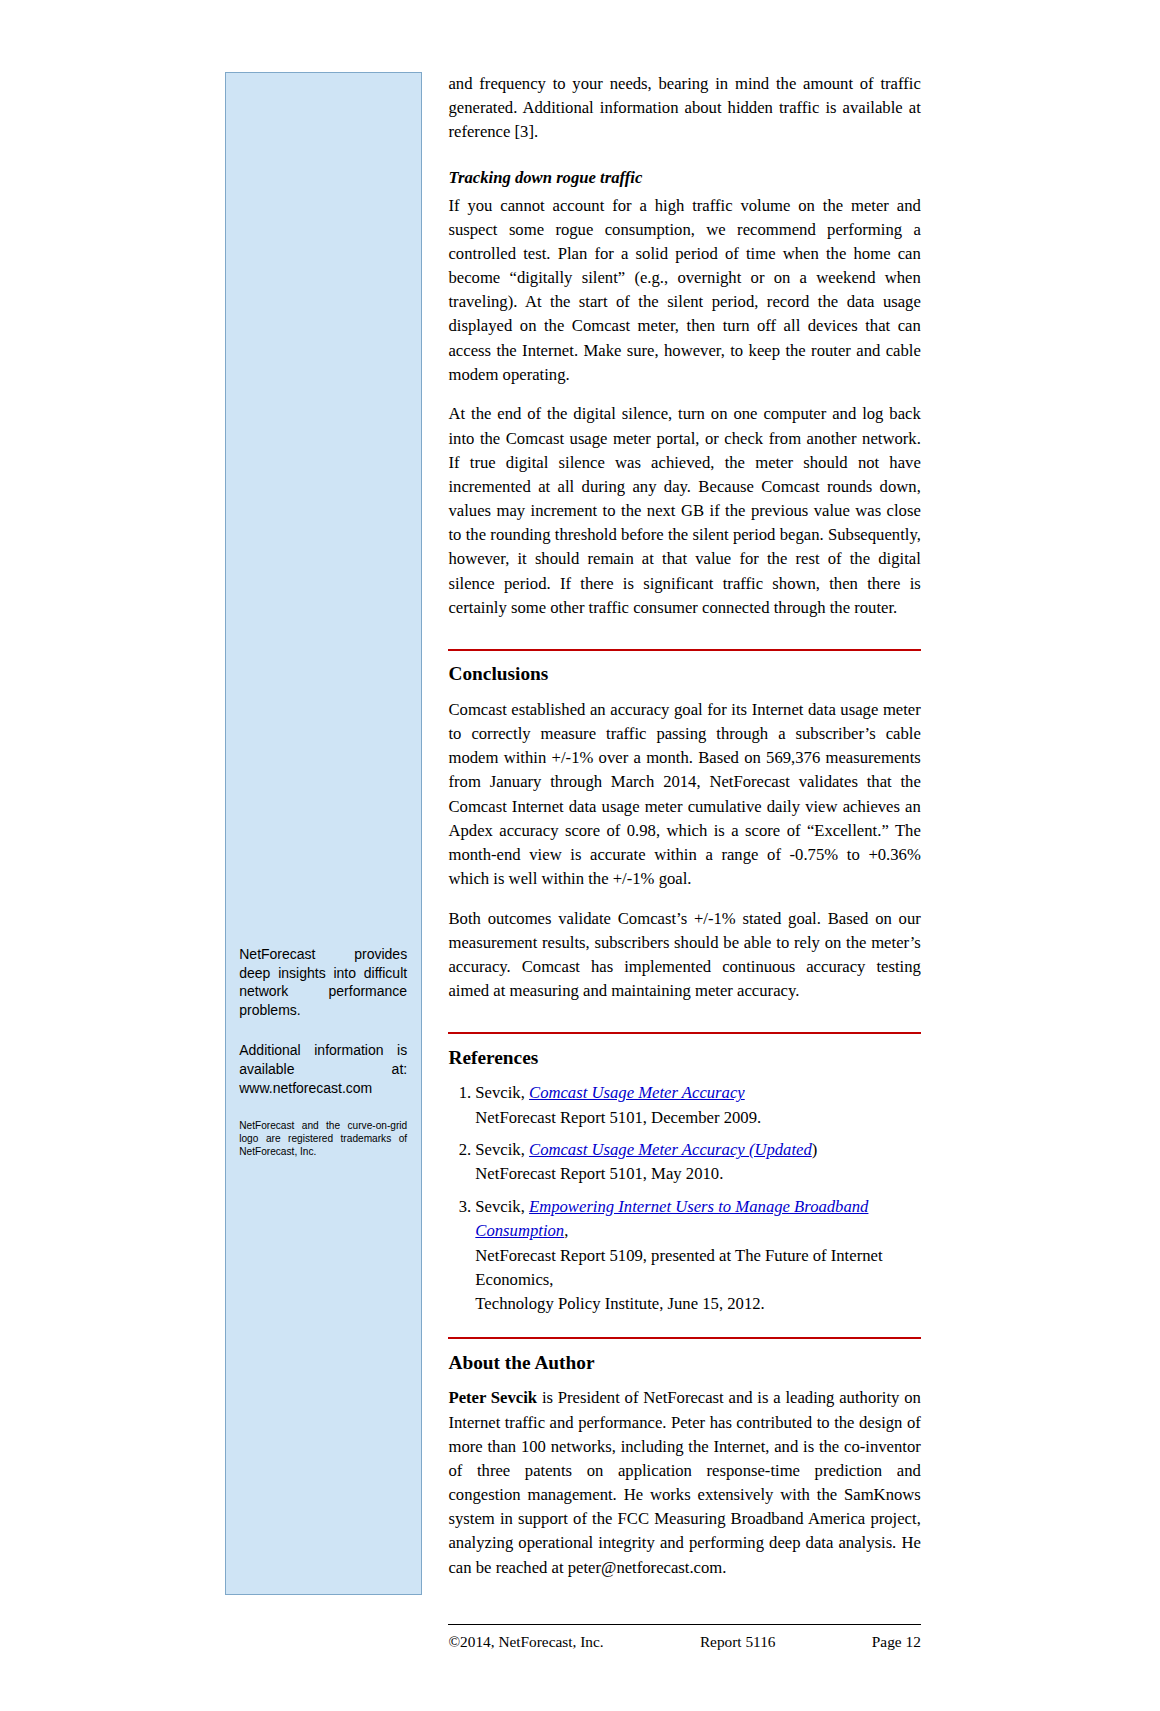NetForecast provides deep insights into difficult network performance problems.
Additional information is available at: www.netforecast.com
NetForecast and the curve-on-grid logo are registered trademarks of NetForecast, Inc.
and frequency to your needs, bearing in mind the amount of traffic generated. Additional information about hidden traffic is available at reference [3].
Tracking down rogue traffic
If you cannot account for a high traffic volume on the meter and suspect some rogue consumption, we recommend performing a controlled test. Plan for a solid period of time when the home can become “digitally silent” (e.g., overnight or on a weekend when traveling). At the start of the silent period, record the data usage displayed on the Comcast meter, then turn off all devices that can access the Internet. Make sure, however, to keep the router and cable modem operating.
At the end of the digital silence, turn on one computer and log back into the Comcast usage meter portal, or check from another network. If true digital silence was achieved, the meter should not have incremented at all during any day. Because Comcast rounds down, values may increment to the next GB if the previous value was close to the rounding threshold before the silent period began. Subsequently, however, it should remain at that value for the rest of the digital silence period. If there is significant traffic shown, then there is certainly some other traffic consumer connected through the router.
Conclusions
Comcast established an accuracy goal for its Internet data usage meter to correctly measure traffic passing through a subscriber’s cable modem within +/-1% over a month. Based on 569,376 measurements from January through March 2014, NetForecast validates that the Comcast Internet data usage meter cumulative daily view achieves an Apdex accuracy score of 0.98, which is a score of “Excellent.” The month-end view is accurate within a range of -0.75% to +0.36% which is well within the +/-1% goal.
Both outcomes validate Comcast’s +/-1% stated goal. Based on our measurement results, subscribers should be able to rely on the meter’s accuracy. Comcast has implemented continuous accuracy testing aimed at measuring and maintaining meter accuracy.
References
Sevcik, Comcast Usage Meter Accuracy NetForecast Report 5101, December 2009.
Sevcik, Comcast Usage Meter Accuracy (Updated)NetForecast Report 5101, May 2010.
Sevcik, Empowering Internet Users to Manage Broadband Consumption,NetForecast Report 5109, presented at The Future of Internet Economics, Technology Policy Institute, June 15, 2012.
About the Author
Peter Sevcik is President of NetForecast and is a leading authority on Internet traffic and performance. Peter has contributed to the design of more than 100 networks, including the Internet, and is the co-inventor of three patents on application response-time prediction and congestion management. He works extensively with the SamKnows system in support of the FCC Measuring Broadband America project, analyzing operational integrity and performing deep data analysis. He can be reached at peter@netforecast.com.
©2014, NetForecast, Inc.
Report 5116
Page 12